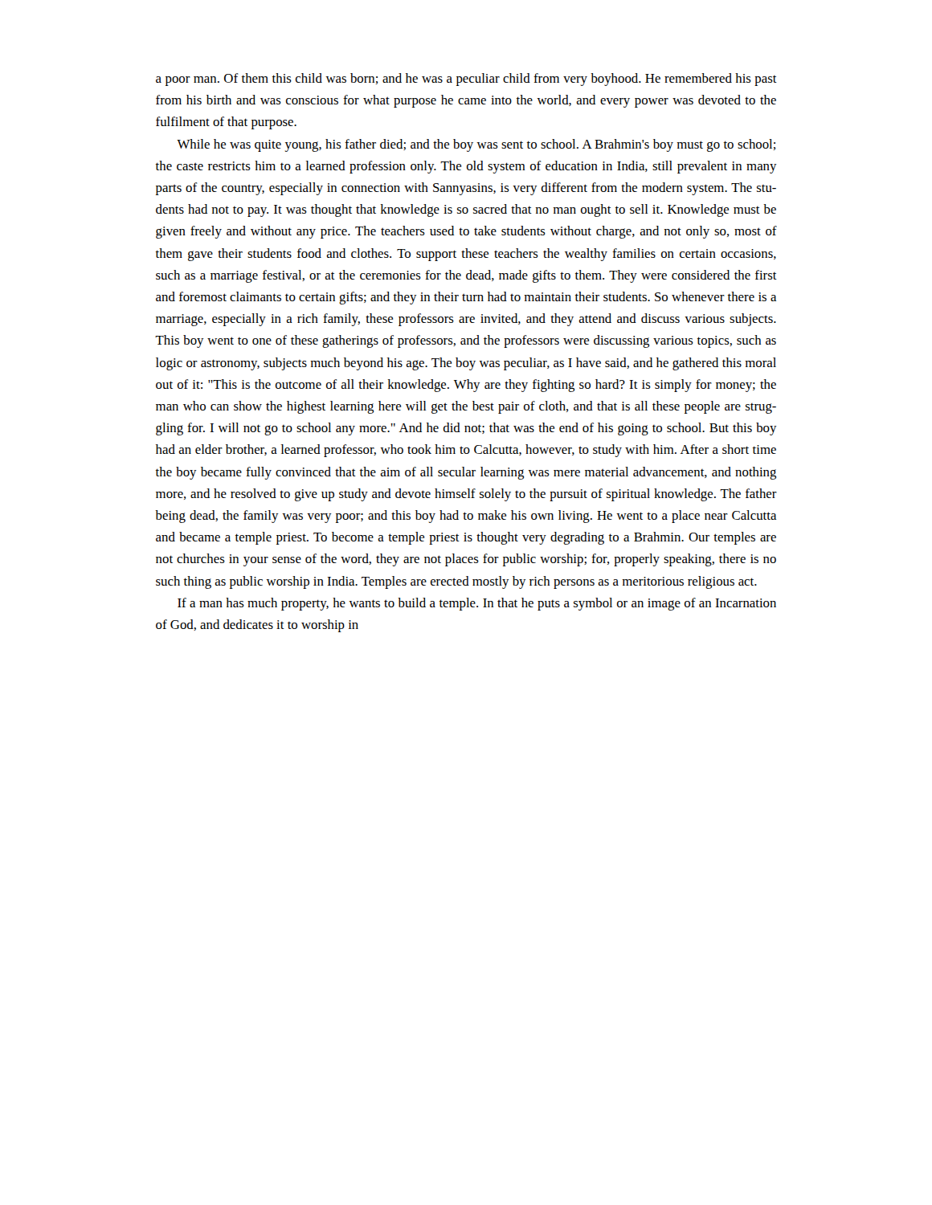a poor man. Of them this child was born; and he was a peculiar child from very boyhood. He remembered his past from his birth and was conscious for what purpose he came into the world, and every power was devoted to the fulfilment of that purpose.
While he was quite young, his father died; and the boy was sent to school. A Brahmin's boy must go to school; the caste restricts him to a learned profession only. The old system of education in India, still prevalent in many parts of the country, especially in connection with Sannyasins, is very different from the modern system. The students had not to pay. It was thought that knowledge is so sacred that no man ought to sell it. Knowledge must be given freely and without any price. The teachers used to take students without charge, and not only so, most of them gave their students food and clothes. To support these teachers the wealthy families on certain occasions, such as a marriage festival, or at the ceremonies for the dead, made gifts to them. They were considered the first and foremost claimants to certain gifts; and they in their turn had to maintain their students. So whenever there is a marriage, especially in a rich family, these professors are invited, and they attend and discuss various subjects. This boy went to one of these gatherings of professors, and the professors were discussing various topics, such as logic or astronomy, subjects much beyond his age. The boy was peculiar, as I have said, and he gathered this moral out of it: "This is the outcome of all their knowledge. Why are they fighting so hard? It is simply for money; the man who can show the highest learning here will get the best pair of cloth, and that is all these people are struggling for. I will not go to school any more." And he did not; that was the end of his going to school. But this boy had an elder brother, a learned professor, who took him to Calcutta, however, to study with him. After a short time the boy became fully convinced that the aim of all secular learning was mere material advancement, and nothing more, and he resolved to give up study and devote himself solely to the pursuit of spiritual knowledge. The father being dead, the family was very poor; and this boy had to make his own living. He went to a place near Calcutta and became a temple priest. To become a temple priest is thought very degrading to a Brahmin. Our temples are not churches in your sense of the word, they are not places for public worship; for, properly speaking, there is no such thing as public worship in India. Temples are erected mostly by rich persons as a meritorious religious act.
If a man has much property, he wants to build a temple. In that he puts a symbol or an image of an Incarnation of God, and dedicates it to worship in